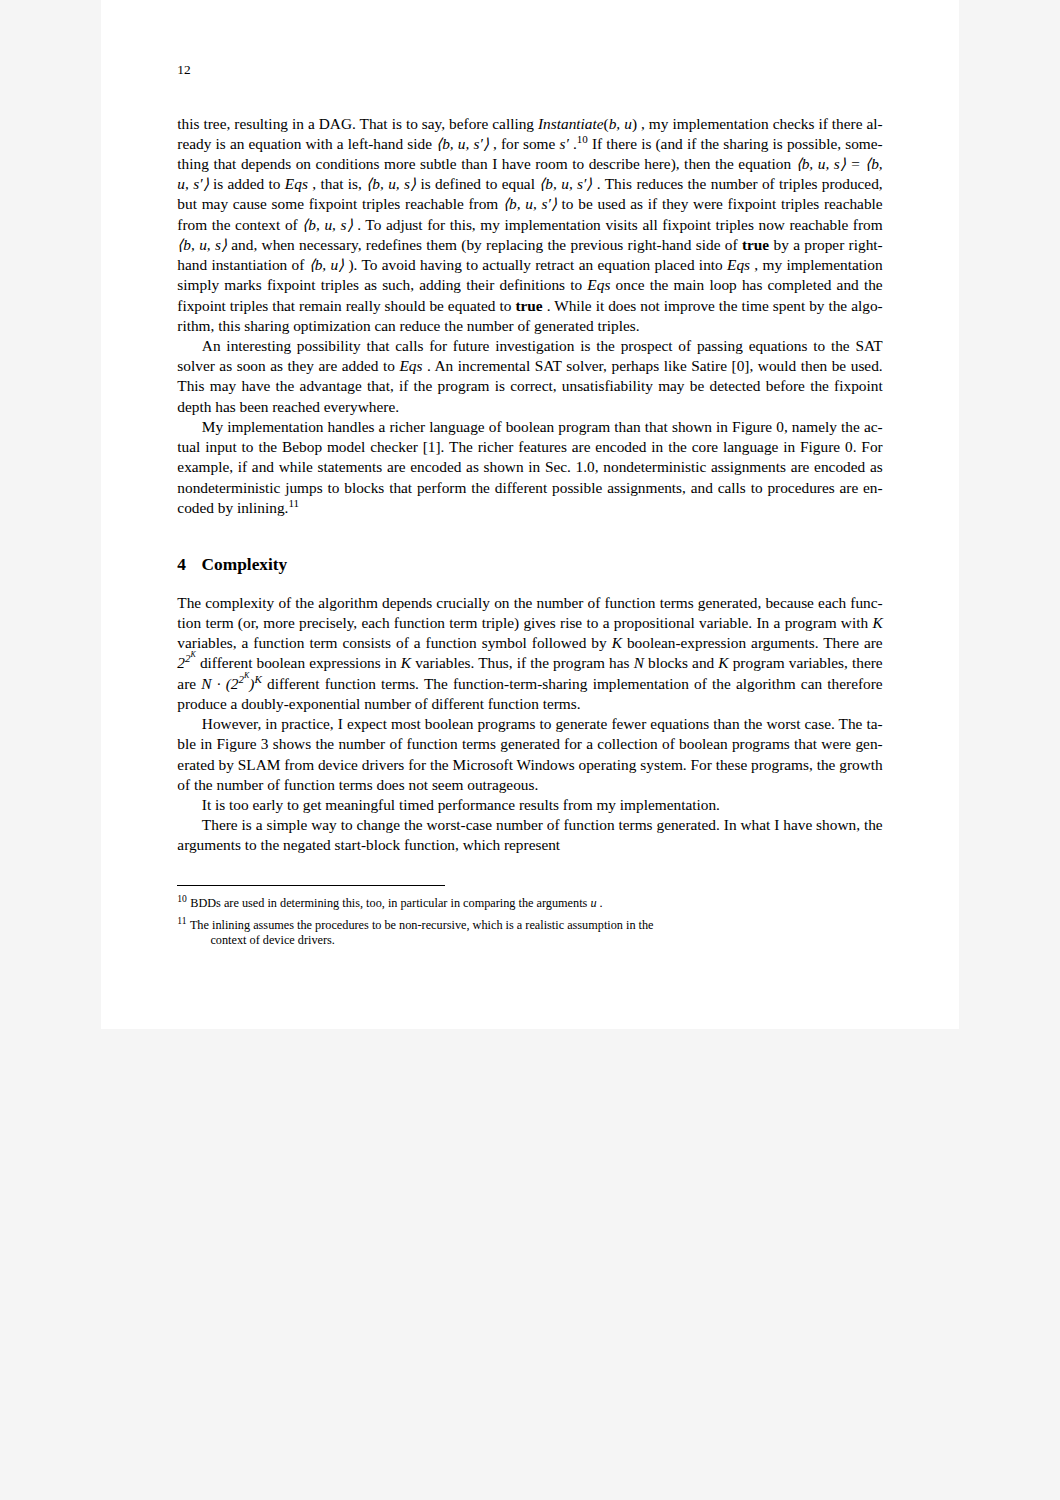12
this tree, resulting in a DAG. That is to say, before calling Instantiate(b, u) , my implementation checks if there already is an equation with a left-hand side ⟨b, u, s′⟩ , for some s′ .10 If there is (and if the sharing is possible, something that depends on conditions more subtle than I have room to describe here), then the equation ⟨b, u, s⟩ = ⟨b, u, s′⟩ is added to Eqs , that is, ⟨b, u, s⟩ is defined to equal ⟨b, u, s′⟩ . This reduces the number of triples produced, but may cause some fixpoint triples reachable from ⟨b, u, s′⟩ to be used as if they were fixpoint triples reachable from the context of ⟨b, u, s⟩ . To adjust for this, my implementation visits all fixpoint triples now reachable from ⟨b, u, s⟩ and, when necessary, redefines them (by replacing the previous right-hand side of true by a proper right-hand instantiation of ⟨b, u⟩ ). To avoid having to actually retract an equation placed into Eqs , my implementation simply marks fixpoint triples as such, adding their definitions to Eqs once the main loop has completed and the fixpoint triples that remain really should be equated to true . While it does not improve the time spent by the algorithm, this sharing optimization can reduce the number of generated triples.
An interesting possibility that calls for future investigation is the prospect of passing equations to the SAT solver as soon as they are added to Eqs . An incremental SAT solver, perhaps like Satire [0], would then be used. This may have the advantage that, if the program is correct, unsatisfiability may be detected before the fixpoint depth has been reached everywhere.
My implementation handles a richer language of boolean program than that shown in Figure 0, namely the actual input to the Bebop model checker [1]. The richer features are encoded in the core language in Figure 0. For example, if and while statements are encoded as shown in Sec. 1.0, nondeterministic assignments are encoded as nondeterministic jumps to blocks that perform the different possible assignments, and calls to procedures are encoded by inlining.11
4 Complexity
The complexity of the algorithm depends crucially on the number of function terms generated, because each function term (or, more precisely, each function term triple) gives rise to a propositional variable. In a program with K variables, a function term consists of a function symbol followed by K boolean-expression arguments. There are 22K different boolean expressions in K variables. Thus, if the program has N blocks and K program variables, there are N · (22K)K different function terms. The function-term-sharing implementation of the algorithm can therefore produce a doubly-exponential number of different function terms.
However, in practice, I expect most boolean programs to generate fewer equations than the worst case. The table in Figure 3 shows the number of function terms generated for a collection of boolean programs that were generated by SLAM from device drivers for the Microsoft Windows operating system. For these programs, the growth of the number of function terms does not seem outrageous.
It is too early to get meaningful timed performance results from my implementation.
There is a simple way to change the worst-case number of function terms generated. In what I have shown, the arguments to the negated start-block function, which represent
10 BDDs are used in determining this, too, in particular in comparing the arguments u .
11 The inlining assumes the procedures to be non-recursive, which is a realistic assumption in the context of device drivers.